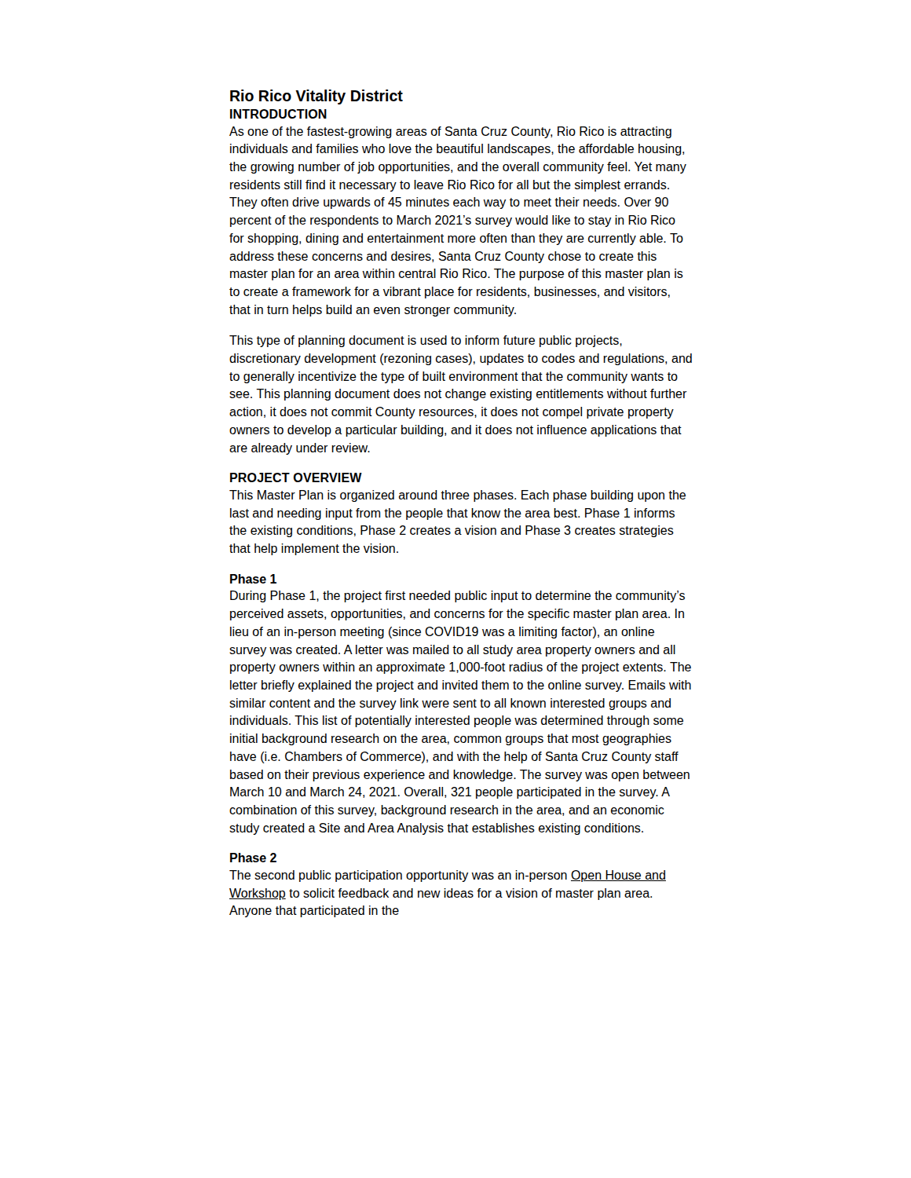Rio Rico Vitality District
INTRODUCTION
As one of the fastest-growing areas of Santa Cruz County, Rio Rico is attracting individuals and families who love the beautiful landscapes, the affordable housing, the growing number of job opportunities, and the overall community feel. Yet many residents still find it necessary to leave Rio Rico for all but the simplest errands. They often drive upwards of 45 minutes each way to meet their needs. Over 90 percent of the respondents to March 2021’s survey would like to stay in Rio Rico for shopping, dining and entertainment more often than they are currently able. To address these concerns and desires, Santa Cruz County chose to create this master plan for an area within central Rio Rico. The purpose of this master plan is to create a framework for a vibrant place for residents, businesses, and visitors, that in turn helps build an even stronger community.
This type of planning document is used to inform future public projects, discretionary development (rezoning cases), updates to codes and regulations, and to generally incentivize the type of built environment that the community wants to see. This planning document does not change existing entitlements without further action, it does not commit County resources, it does not compel private property owners to develop a particular building, and it does not influence applications that are already under review.
PROJECT OVERVIEW
This Master Plan is organized around three phases. Each phase building upon the last and needing input from the people that know the area best. Phase 1 informs the existing conditions, Phase 2 creates a vision and Phase 3 creates strategies that help implement the vision.
Phase 1
During Phase 1, the project first needed public input to determine the community’s perceived assets, opportunities, and concerns for the specific master plan area. In lieu of an in-person meeting (since COVID19 was a limiting factor), an online survey was created. A letter was mailed to all study area property owners and all property owners within an approximate 1,000-foot radius of the project extents. The letter briefly explained the project and invited them to the online survey. Emails with similar content and the survey link were sent to all known interested groups and individuals. This list of potentially interested people was determined through some initial background research on the area, common groups that most geographies have (i.e. Chambers of Commerce), and with the help of Santa Cruz County staff based on their previous experience and knowledge. The survey was open between March 10 and March 24, 2021. Overall, 321 people participated in the survey. A combination of this survey, background research in the area, and an economic study created a Site and Area Analysis that establishes existing conditions.
Phase 2
The second public participation opportunity was an in-person Open House and Workshop to solicit feedback and new ideas for a vision of master plan area. Anyone that participated in the